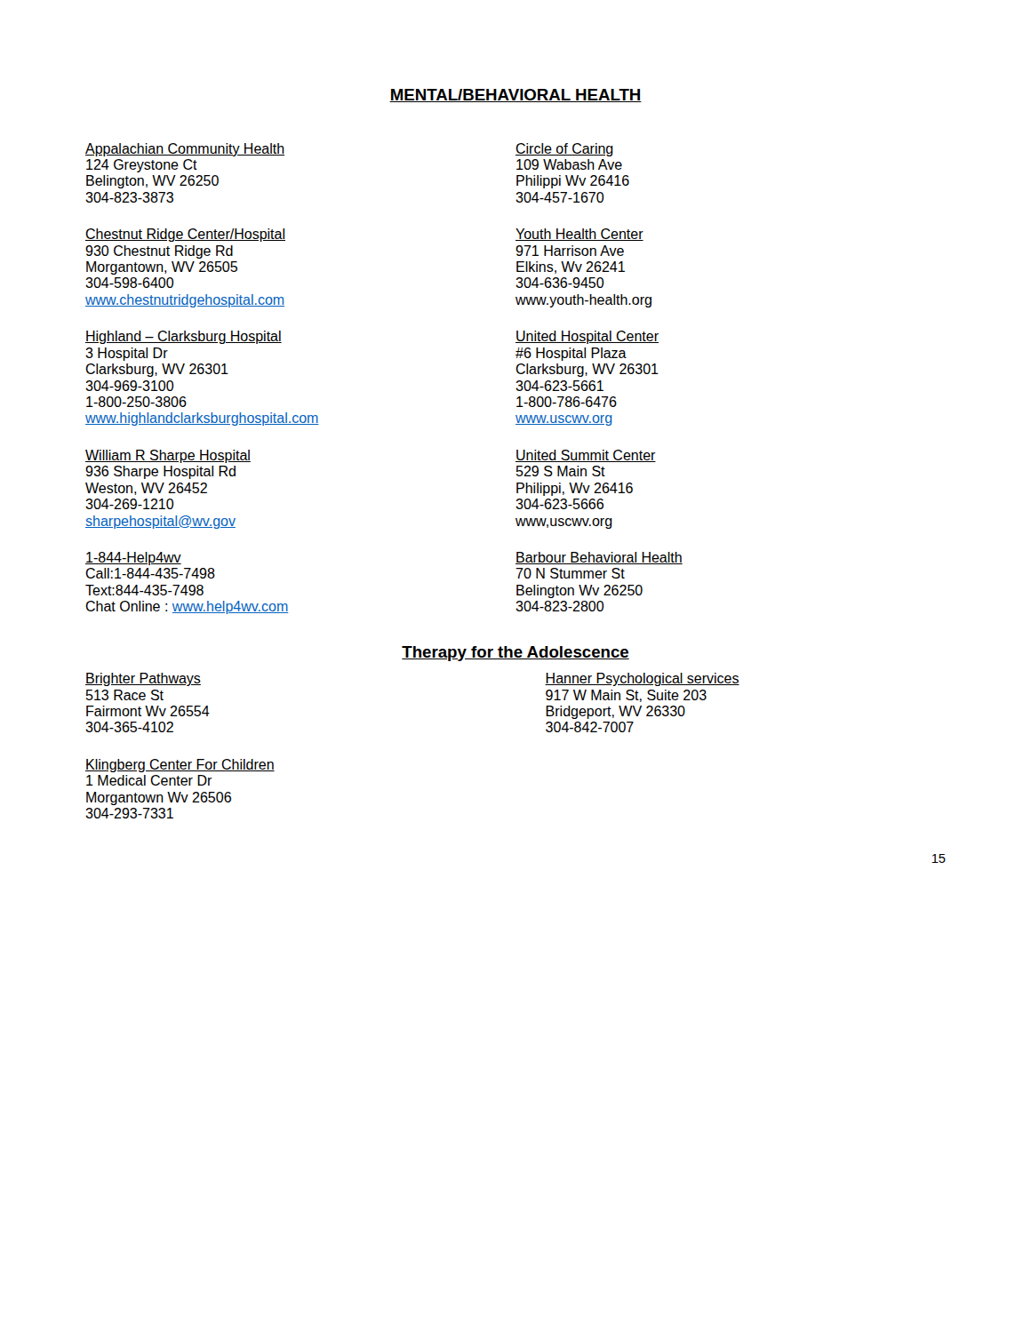MENTAL/BEHAVIORAL HEALTH
| Appalachian Community Health 124 Greystone Ct Belington, WV 26250 304-823-3873 | Circle of Caring 109 Wabash Ave Philippi Wv 26416 304-457-1670 |
| Chestnut Ridge Center/Hospital 930 Chestnut Ridge Rd Morgantown, WV 26505 304-598-6400 www.chestnutridgehospital.com | Youth Health Center 971 Harrison Ave Elkins, Wv 26241 304-636-9450 www.youth-health.org |
| Highland – Clarksburg Hospital 3 Hospital Dr Clarksburg, WV 26301 304-969-3100 1-800-250-3806 www.highlandclarksburghospital.com | United Hospital Center #6 Hospital Plaza Clarksburg, WV 26301 304-623-5661 1-800-786-6476 www.uscwv.org |
| William R Sharpe Hospital 936 Sharpe Hospital Rd Weston, WV 26452 304-269-1210 sharpehospital@wv.gov | United Summit Center 529 S Main St Philippi, Wv 26416 304-623-5666 www,uscwv.org |
| 1-844-Help4wv Call:1-844-435-7498 Text:844-435-7498 Chat Online : www.help4wv.com | Barbour Behavioral Health 70 N Stummer St Belington Wv 26250 304-823-2800 |
Therapy for the Adolescence
| Brighter Pathways 513 Race St Fairmont Wv 26554 304-365-4102 | Hanner Psychological services 917 W Main St, Suite 203 Bridgeport, WV 26330 304-842-7007 |
| Klingberg Center For Children 1 Medical Center Dr Morgantown Wv 26506 304-293-7331 | |
15